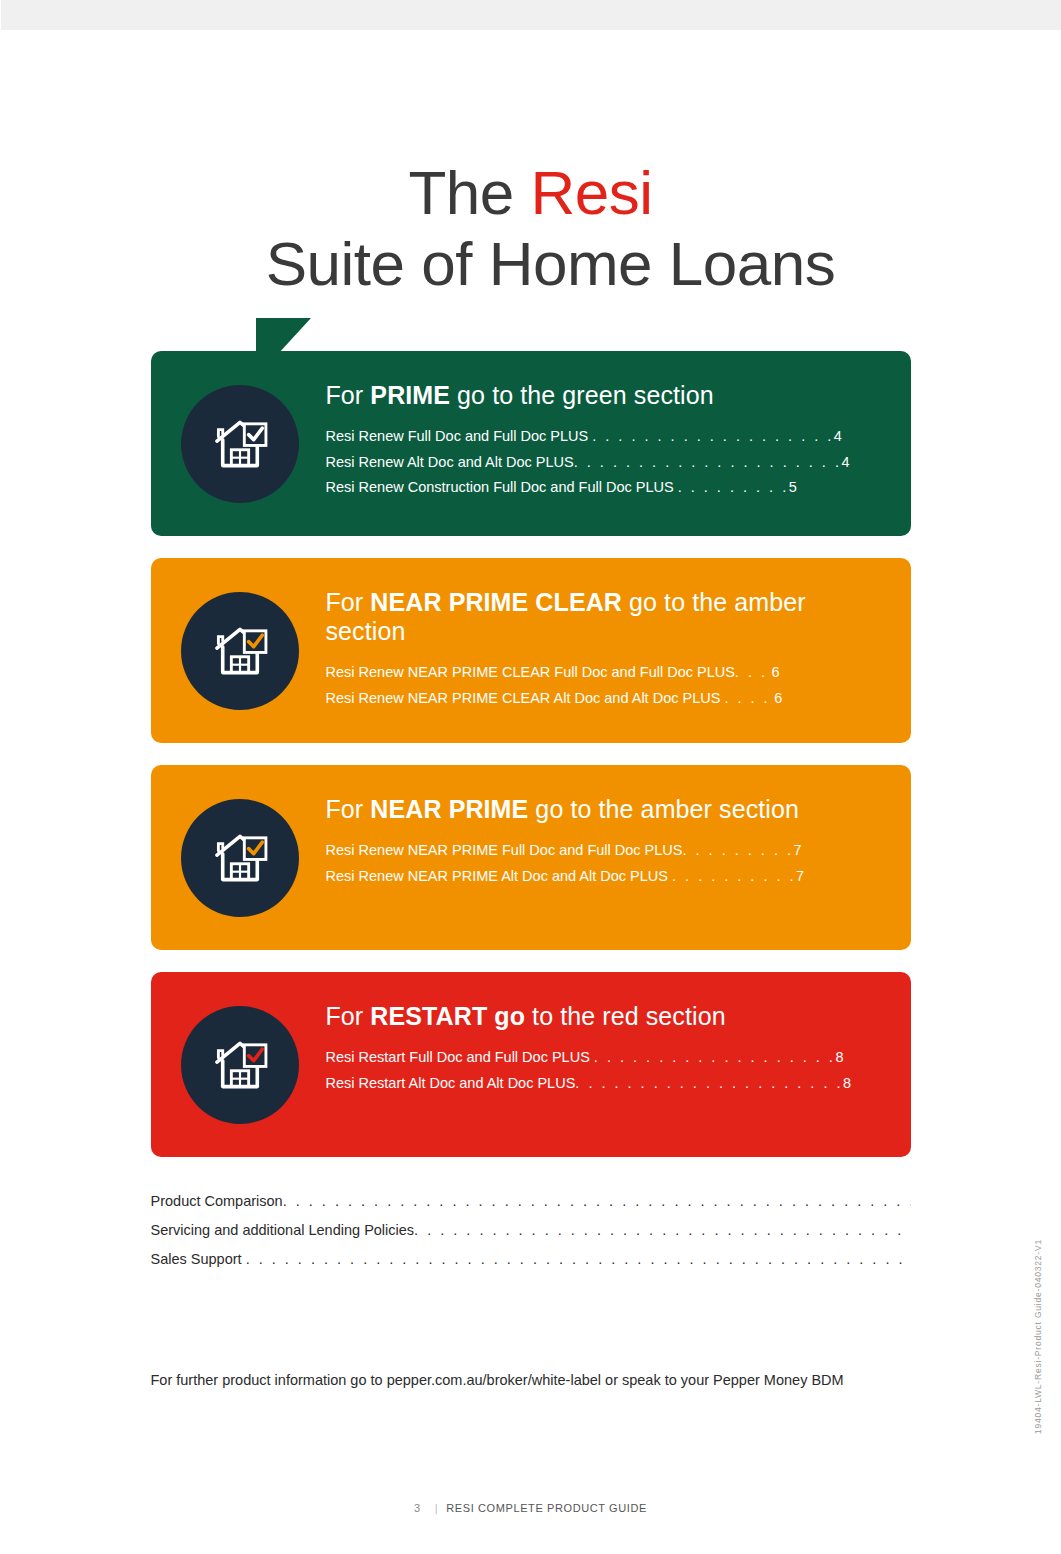The Resi Suite of Home Loans
For PRIME go to the green section
Resi Renew Full Doc and Full Doc PLUS . . . . . . . . . . . . . . . . . . . 4 Resi Renew Alt Doc and Alt Doc PLUS. . . . . . . . . . . . . . . . . . . . . 4 Resi Renew Construction Full Doc and Full Doc PLUS . . . . . . . . . 5
For NEAR PRIME CLEAR go to the amber section
Resi Renew NEAR PRIME CLEAR Full Doc and Full Doc PLUS. . . 6 Resi Renew NEAR PRIME CLEAR Alt Doc and Alt Doc PLUS . . . . 6
For NEAR PRIME go to the amber section
Resi Renew NEAR PRIME Full Doc and Full Doc PLUS. . . . . . . . . 7 Resi Renew NEAR PRIME Alt Doc and Alt Doc PLUS . . . . . . . . . . 7
For RESTART go to the red section
Resi Restart Full Doc and Full Doc PLUS . . . . . . . . . . . . . . . . . . . 8 Resi Restart Alt Doc and Alt Doc PLUS. . . . . . . . . . . . . . . . . . . . . 8
Product Comparison. . . . . . . . . . . . . . . . . . . . . . . . . . . . . . . . . . . . . . . . . . . . . . . . . . . . . . . . . . . . . . . . . 9
Servicing and additional Lending Policies. . . . . . . . . . . . . . . . . . . . . . . . . . . . . . . . . . . . . . . . . . 12
Sales Support . . . . . . . . . . . . . . . . . . . . . . . . . . . . . . . . . . . . . . . . . . . . . . . . . . . . . . . . . . . . . . . . . . 15
For further product information go to pepper.com.au/broker/white-label or speak to your Pepper Money BDM
19404-LWL-Resi-Product Guide-040322-V1
3|RESI COMPLETE PRODUCT GUIDE